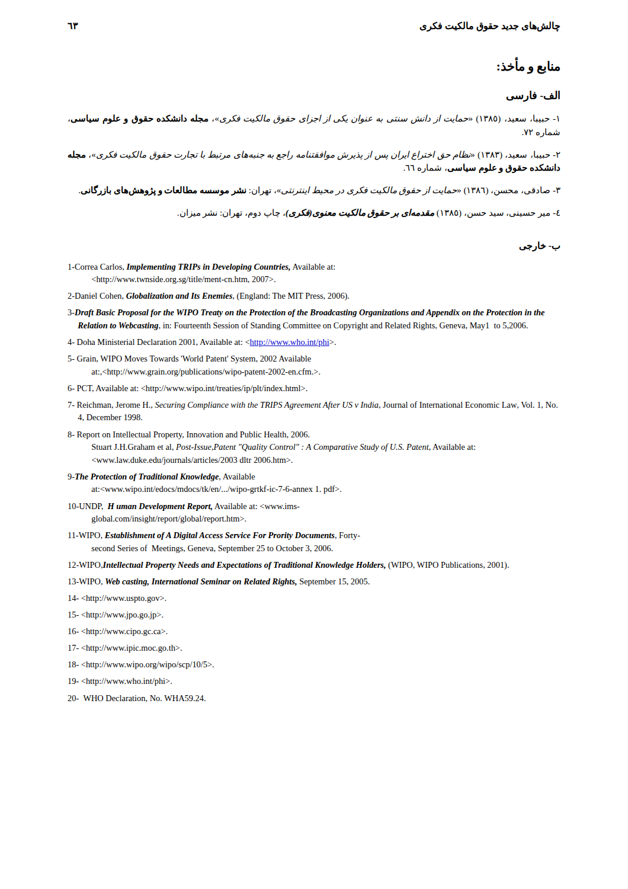چالش‌های جدید حقوق مالکیت فکری ٦٣
منابع و مأخذ:
الف- فارسی
١- حبیبا، سعید، (١٣٨٥) «حمایت از دانش سنتی به عنوان یکی از اجزای حقوق مالکیت فکری»، مجله دانشکده حقوق و علوم سیاسی، شماره ٧٢.
٢- حبیبا، سعید، (١٣٨٣) «نظام حق اختراع ایران پس از پذیرش موافقتنامه راجع به جنبه‌های مرتبط با تجارت حقوق مالکیت فکری»، مجله دانشکده حقوق و علوم سیاسی، شماره ٦٦.
٣- صادقی، محسن، (١٣٨٦) «حمایت از حقوق مالکیت فکری در محیط اینترنتی»، تهران: نشر موسسه مطالعات و پژوهش‌های بازرگانی.
٤- میر حسینی، سید حسن، (١٣٨٥) مقدمه‌ای بر حقوق مالکیت معنوی(فکری)، چاپ دوم، تهران: نشر میزان.
ب- خارجی
1-Correa Carlos, Implementing TRIPs in Developing Countries, Available at: <http://www.twnside.org.sg/title/ment-cn.htm, 2007>.
2-Daniel Cohen, Globalization and Its Enemies, (England: The MIT Press, 2006).
3-Draft Basic Proposal for the WIPO Treaty on the Protection of the Broadcasting Organizations and Appendix on the Protection in the Relation to Webcasting, in: Fourteenth Session of Standing Committee on Copyright and Related Rights, Geneva, May1 to 5,2006.
4- Doha Ministerial Declaration 2001, Available at: <http://www.who.int/phi>.
5- Grain, WIPO Moves Towards 'World Patent' System, 2002 Available at:,<http://www.grain.org/publications/wipo-patent-2002-en.cfm.>.
6- PCT, Available at: <http://www.wipo.int/treaties/ip/plt/index.html>.
7- Reichman, Jerome H., Securing Compliance with the TRIPS Agreement After US v India, Journal of International Economic Law, Vol. 1, No. 4, December 1998.
8- Report on Intellectual Property, Innovation and Public Health, 2006. Stuart J.H.Graham et al, Post-Issue,Patent "Quality Control" : A Comparative Study of U.S. Patent, Available at: <www.law.duke.edu/journals/articles/2003 dltr 2006.htm>.
9-The Protection of Traditional Knowledge, Available at:<www.wipo.int/edocs/mdocs/tk/en/.../wipo-grtkf-ic-7-6-annex 1. pdf>.
10-UNDP, H uman Development Report, Available at: <www.ims- global.com/insight/report/global/report.htm>.
11-WIPO, Establishment of A Digital Access Service For Prority Documents, Forty- second Series of Meetings, Geneva, September 25 to October 3, 2006.
12-WIPO,Intellectual Property Needs and Expectations of Traditional Knowledge Holders, (WIPO, WIPO Publications, 2001).
13-WIPO, Web casting, International Seminar on Related Rights, September 15, 2005.
14- <http://www.uspto.gov>.
15- <http://www.jpo.go.jp>.
16- <http://www.cipo.gc.ca>.
17- <http://www.ipic.moc.go.th>.
18- <http://www.wipo.org/wipo/scp/10/5>.
19- <http://www.who.int/phi>.
20- WHO Declaration, No. WHA59.24.